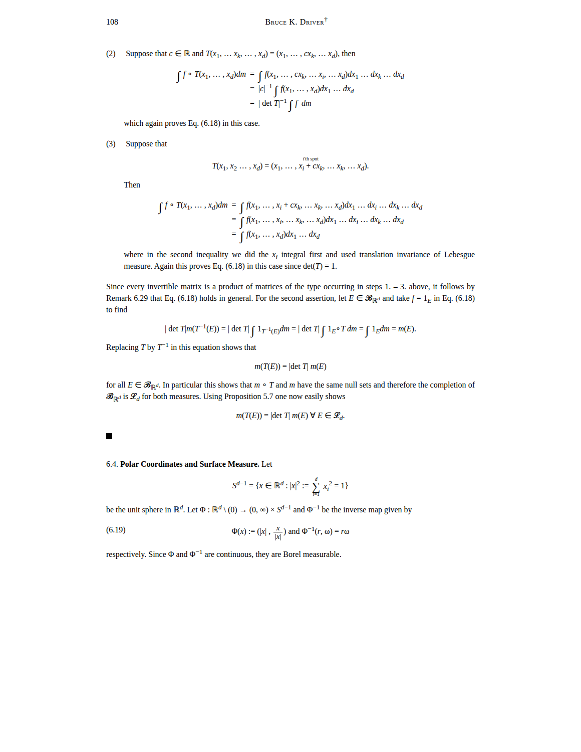108 Bruce K. Driver†
(2) Suppose that c ∈ ℝ and T(x1, … xk, … , xd) = (x1, … , cxk, … xd), then
| ∫ f ∘ T ( x 1 , … , x d ) dm | = | ∫ f ( x 1 , … , cx k , … x i , … x d ) dx 1 … dx k … dx d |
| | = | / c / −1 ∫ f ( x 1 , … , x d ) dx 1 … dx d |
| | = | / det T / −1 ∫ f dm |
which again proves Eq. (6.18) in this case.
(3) Suppose that
T(x1, x2 … , xd) = (x1, … , i'th spot xi + cxk, … xk, … xd).
Then
| ∫ f ∘ T ( x 1 , … , x d ) dm | = | ∫ f ( x 1 , … , x i + cx k , … x k , … x d ) dx 1 … dx i … dx k … dx d |
| | = | ∫ f ( x 1 , … , x i , … x k , … x d ) dx 1 … dx i … dx k … dx d |
| | = | ∫ f ( x 1 , … , x d ) dx 1 … dx d |
where in the second inequality we did the xi integral first and used translation invariance of Lebesgue measure. Again this proves Eq. (6.18) in this case since det(T) = 1.
Since every invertible matrix is a product of matrices of the type occurring in steps 1. – 3. above, it follows by Remark 6.29 that Eq. (6.18) holds in general. For the second assertion, let E ∈ 𝓑ℝd and take f = 1E in Eq. (6.18) to find
| det T|m(T−1(E)) = | det T| ∫ 1T−1(E)dm = | det T| ∫ 1E∘T dm = ∫ 1Edm = m(E).
Replacing T by T−1 in this equation shows that
m(T(E)) = |det T| m(E)
for all E ∈ 𝓑ℝd. In particular this shows that m ∘ T and m have the same null sets and therefore the completion of 𝓑ℝd is 𝓛d for both measures. Using Proposition 5.7 one now easily shows
m(T(E)) = |det T| m(E) ∀ E ∈ 𝓛d.
6.4. Polar Coordinates and Surface Measure. Let
Sd−1 = {x ∈ ℝd : |x|2 := d∑i=1 xi2 = 1}
be the unit sphere in ℝd. Let Φ : ℝd \ (0) → (0, ∞) × Sd−1 and Φ−1 be the inverse map given by
(6.19) Φ(x) := (|x| , x|x|) and Φ−1(r, ω) = rω
respectively. Since Φ and Φ−1 are continuous, they are Borel measurable.